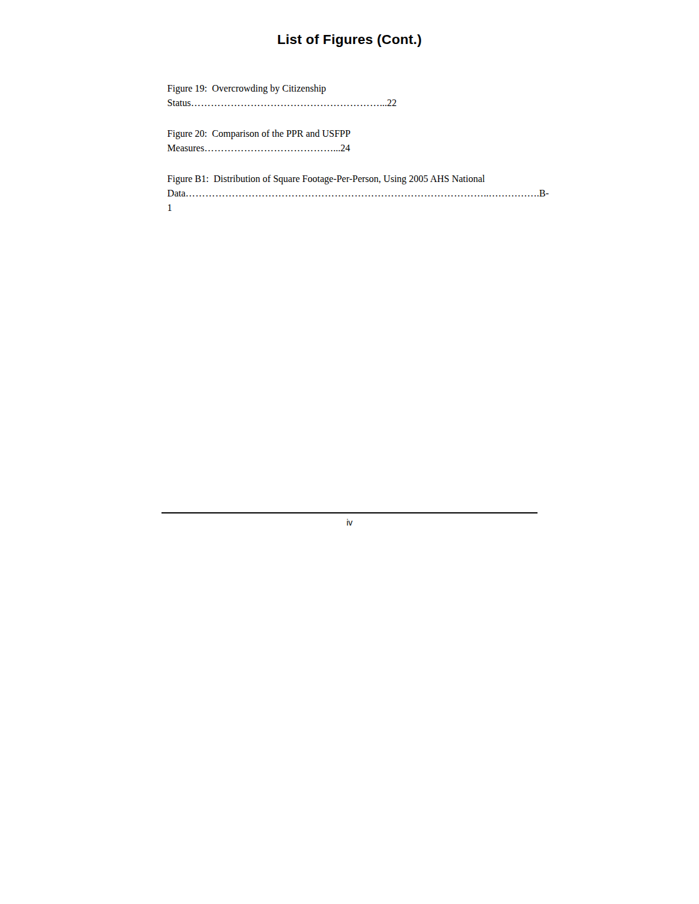List of Figures (Cont.)
Figure 19: Overcrowding by Citizenship Status…………………………………………………...22
Figure 20: Comparison of the PPR and USFPP Measures…………………………………...24
Figure B1: Distribution of Square Footage-Per-Person, Using 2005 AHS National
Data………………………………………………………………………………..…………….B-1
iv